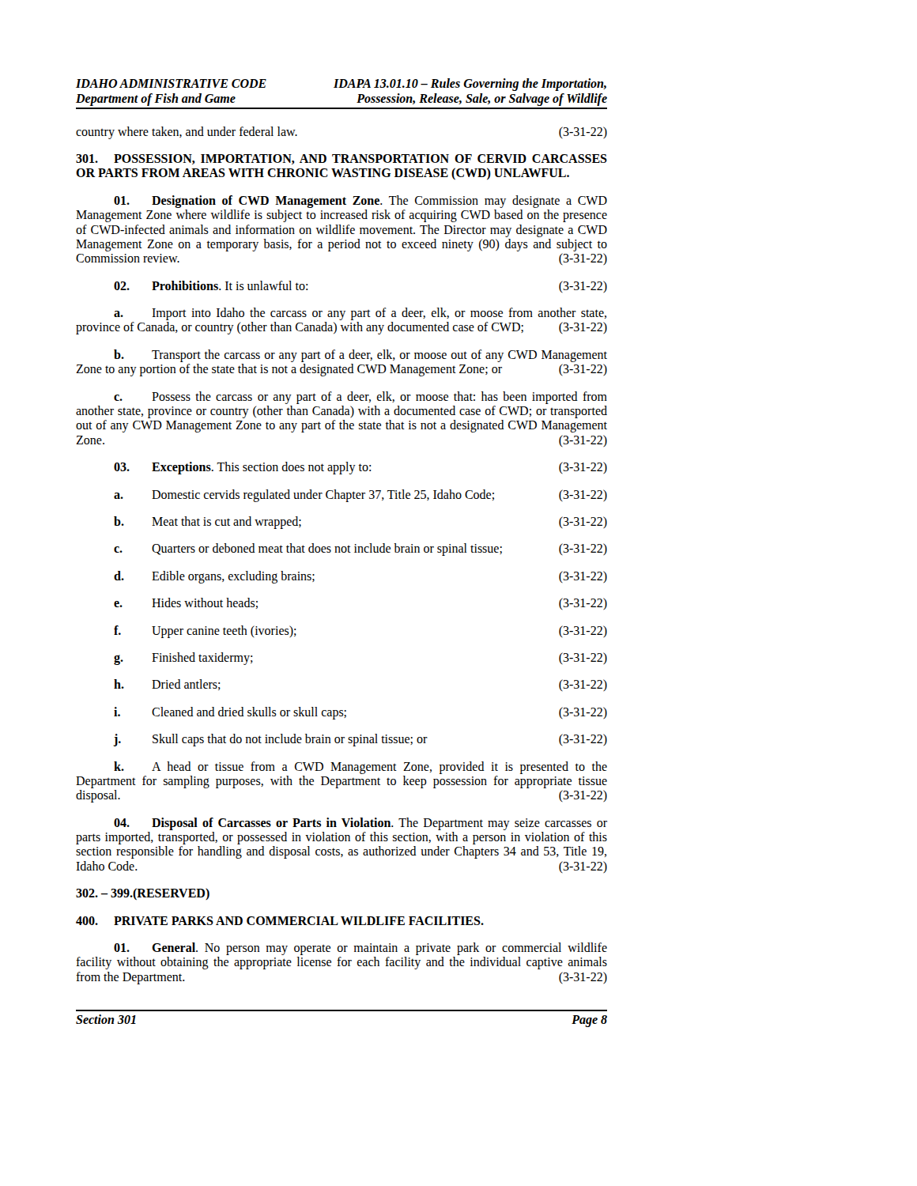IDAHO ADMINISTRATIVE CODE
Department of Fish and Game
IDAPA 13.01.10 – Rules Governing the Importation,
Possession, Release, Sale, or Salvage of Wildlife
country where taken, and under federal law. (3-31-22)
301. POSSESSION, IMPORTATION, AND TRANSPORTATION OF CERVID CARCASSES OR PARTS FROM AREAS WITH CHRONIC WASTING DISEASE (CWD) UNLAWFUL.
01. Designation of CWD Management Zone. The Commission may designate a CWD Management Zone where wildlife is subject to increased risk of acquiring CWD based on the presence of CWD-infected animals and information on wildlife movement. The Director may designate a CWD Management Zone on a temporary basis, for a period not to exceed ninety (90) days and subject to Commission review. (3-31-22)
02. Prohibitions. It is unlawful to: (3-31-22)
a. Import into Idaho the carcass or any part of a deer, elk, or moose from another state, province of Canada, or country (other than Canada) with any documented case of CWD; (3-31-22)
b. Transport the carcass or any part of a deer, elk, or moose out of any CWD Management Zone to any portion of the state that is not a designated CWD Management Zone; or (3-31-22)
c. Possess the carcass or any part of a deer, elk, or moose that: has been imported from another state, province or country (other than Canada) with a documented case of CWD; or transported out of any CWD Management Zone to any part of the state that is not a designated CWD Management Zone. (3-31-22)
03. Exceptions. This section does not apply to: (3-31-22)
a. Domestic cervids regulated under Chapter 37, Title 25, Idaho Code; (3-31-22)
b. Meat that is cut and wrapped; (3-31-22)
c. Quarters or deboned meat that does not include brain or spinal tissue; (3-31-22)
d. Edible organs, excluding brains; (3-31-22)
e. Hides without heads; (3-31-22)
f. Upper canine teeth (ivories); (3-31-22)
g. Finished taxidermy; (3-31-22)
h. Dried antlers; (3-31-22)
i. Cleaned and dried skulls or skull caps; (3-31-22)
j. Skull caps that do not include brain or spinal tissue; or (3-31-22)
k. A head or tissue from a CWD Management Zone, provided it is presented to the Department for sampling purposes, with the Department to keep possession for appropriate tissue disposal. (3-31-22)
04. Disposal of Carcasses or Parts in Violation. The Department may seize carcasses or parts imported, transported, or possessed in violation of this section, with a person in violation of this section responsible for handling and disposal costs, as authorized under Chapters 34 and 53, Title 19, Idaho Code. (3-31-22)
302. – 399.(RESERVED)
400. PRIVATE PARKS AND COMMERCIAL WILDLIFE FACILITIES.
01. General. No person may operate or maintain a private park or commercial wildlife facility without obtaining the appropriate license for each facility and the individual captive animals from the Department. (3-31-22)
Section 301
Page 8